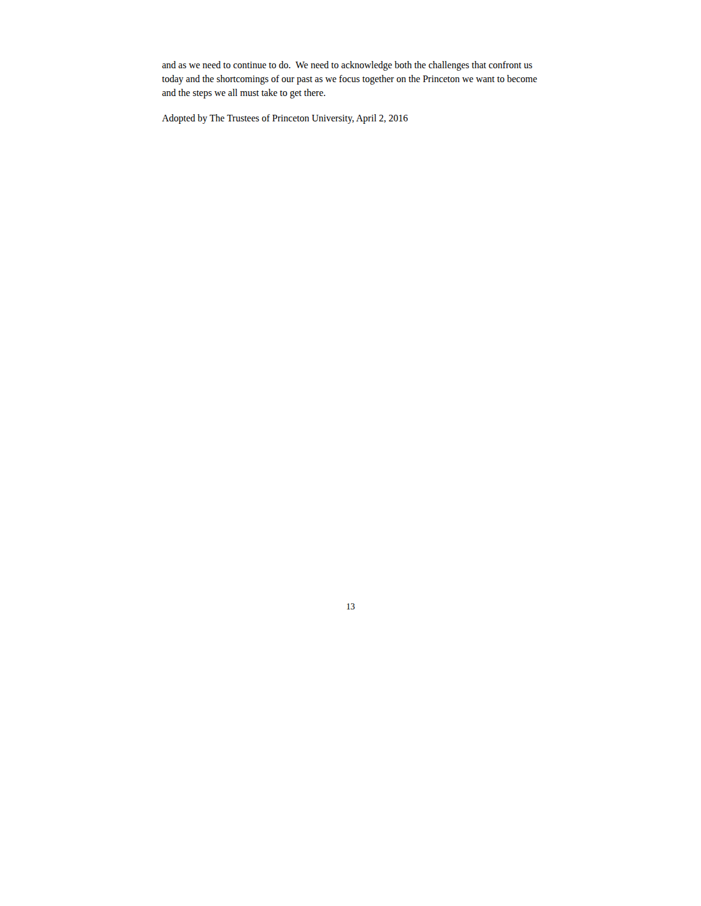and as we need to continue to do. We need to acknowledge both the challenges that confront us today and the shortcomings of our past as we focus together on the Princeton we want to become and the steps we all must take to get there.
Adopted by The Trustees of Princeton University, April 2, 2016
13